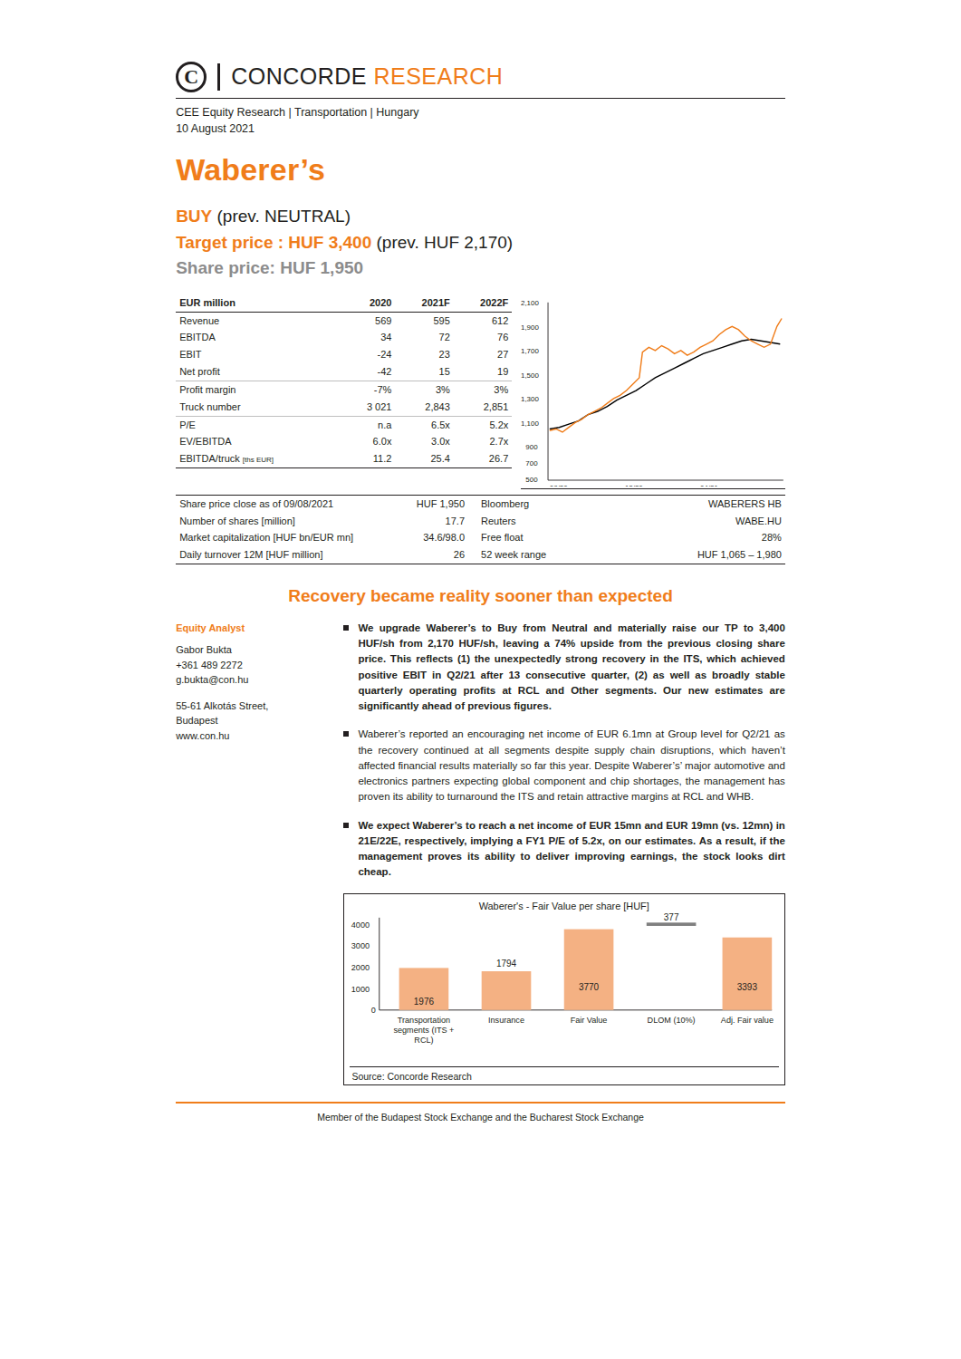C
CONCORDE RESEARCH
CEE Equity Research | Transportation | Hungary
10 August 2021
Waberer’s
BUY (prev. NEUTRAL)
Target price : HUF 3,400 (prev. HUF 2,170)
Share price: HUF 1,950
| EUR million | 2020 | 2021F | 2022F |
| --- | --- | --- | --- |
| Revenue | 569 | 595 | 612 |
| EBITDA | 34 | 72 | 76 |
| EBIT | -24 | 23 | 27 |
| Net profit | -42 | 15 | 19 |
| Profit margin | -7% | 3% | 3% |
| Truck number | 3 021 | 2,843 | 2,851 |
| P/E | n.a | 6.5x | 5.2x |
| EV/EBITDA | 6.0x | 3.0x | 2.7x |
| EBITDA/truck [ths EUR] | 11.2 | 25.4 | 26.7 |
2,100 1,900 1,700 1,500 1,300 1,100 900 700 500 08/20 12/20 04/21 Waberer's MSCI Europe Transportation Index
| Share price close as of 09/08/2021 | HUF 1,950 | Bloomberg | WABERERS HB |
| Number of shares [million] | 17.7 | Reuters | WABE.HU |
| Market capitalization [HUF bn/EUR mn] | 34.6/98.0 | Free float | 28% |
| Daily turnover 12M [HUF million] | 26 | 52 week range | HUF 1,065 – 1,980 |
Recovery became reality sooner than expected
Equity Analyst
Gabor Bukta
+361 489 2272
g.bukta@con.hu
55-61 Alkotás Street,
Budapest
www.con.hu
We upgrade Waberer’s to Buy from Neutral and materially raise our TP to 3,400 HUF/sh from 2,170 HUF/sh, leaving a 74% upside from the previous closing share price. This reflects (1) the unexpectedly strong recovery in the ITS, which achieved positive EBIT in Q2/21 after 13 consecutive quarter, (2) as well as broadly stable quarterly operating profits at RCL and Other segments. Our new estimates are significantly ahead of previous figures.
Waberer’s reported an encouraging net income of EUR 6.1mn at Group level for Q2/21 as the recovery continued at all segments despite supply chain disruptions, which haven’t affected financial results materially so far this year. Despite Waberer’s’ major automotive and electronics partners expecting global component and chip shortages, the management has proven its ability to turnaround the ITS and retain attractive margins at RCL and WHB.
We expect Waberer’s to reach a net income of EUR 15mn and EUR 19mn (vs. 12mn) in 21E/22E, respectively, implying a FY1 P/E of 5.2x, on our estimates. As a result, if the management proves its ability to deliver improving earnings, the stock looks dirt cheap.
Waberer's - Fair Value per share [HUF] 4000 3000 2000 1000 0 1976 1794 3770 377 3393 Transportation segments (ITS + RCL) Insurance Fair Value DLOM (10%) Adj. Fair value
Source: Concorde Research
Member of the Budapest Stock Exchange and the Bucharest Stock Exchange